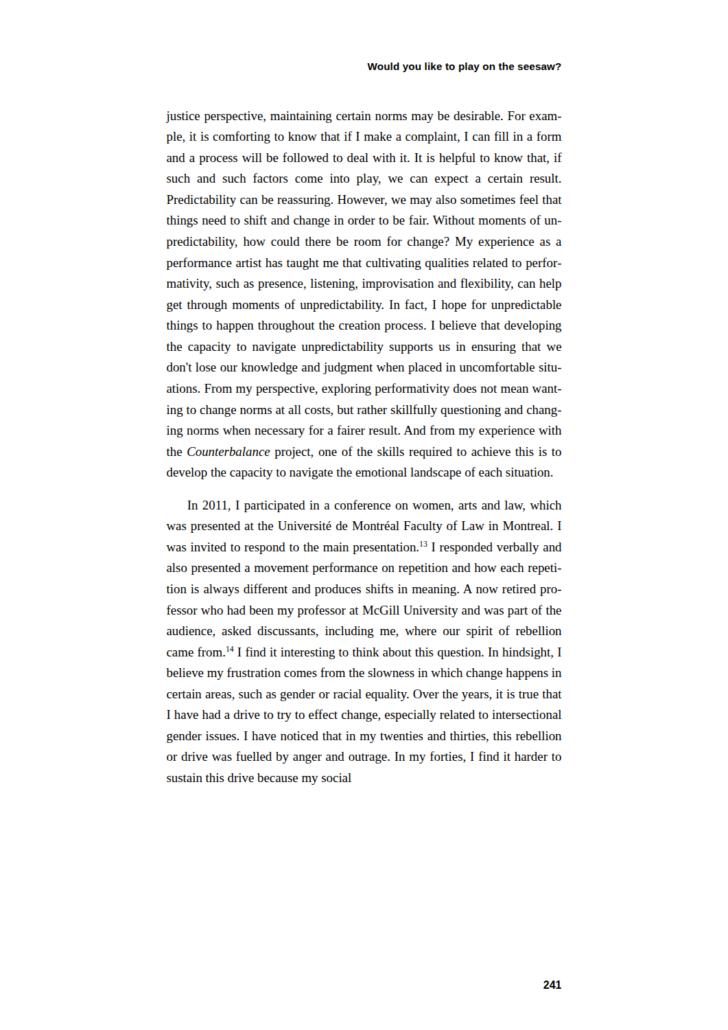Would you like to play on the seesaw?
justice perspective, maintaining certain norms may be desirable. For example, it is comforting to know that if I make a complaint, I can fill in a form and a process will be followed to deal with it. It is helpful to know that, if such and such factors come into play, we can expect a certain result. Predictability can be reassuring. However, we may also sometimes feel that things need to shift and change in order to be fair. Without moments of unpredictability, how could there be room for change? My experience as a performance artist has taught me that cultivating qualities related to performativity, such as presence, listening, improvisation and flexibility, can help get through moments of unpredictability. In fact, I hope for unpredictable things to happen throughout the creation process. I believe that developing the capacity to navigate unpredictability supports us in ensuring that we don't lose our knowledge and judgment when placed in uncomfortable situations. From my perspective, exploring performativity does not mean wanting to change norms at all costs, but rather skillfully questioning and changing norms when necessary for a fairer result. And from my experience with the Counterbalance project, one of the skills required to achieve this is to develop the capacity to navigate the emotional landscape of each situation.
In 2011, I participated in a conference on women, arts and law, which was presented at the Université de Montréal Faculty of Law in Montreal. I was invited to respond to the main presentation.13 I responded verbally and also presented a movement performance on repetition and how each repetition is always different and produces shifts in meaning. A now retired professor who had been my professor at McGill University and was part of the audience, asked discussants, including me, where our spirit of rebellion came from.14 I find it interesting to think about this question. In hindsight, I believe my frustration comes from the slowness in which change happens in certain areas, such as gender or racial equality. Over the years, it is true that I have had a drive to try to effect change, especially related to intersectional gender issues. I have noticed that in my twenties and thirties, this rebellion or drive was fuelled by anger and outrage. In my forties, I find it harder to sustain this drive because my social
241